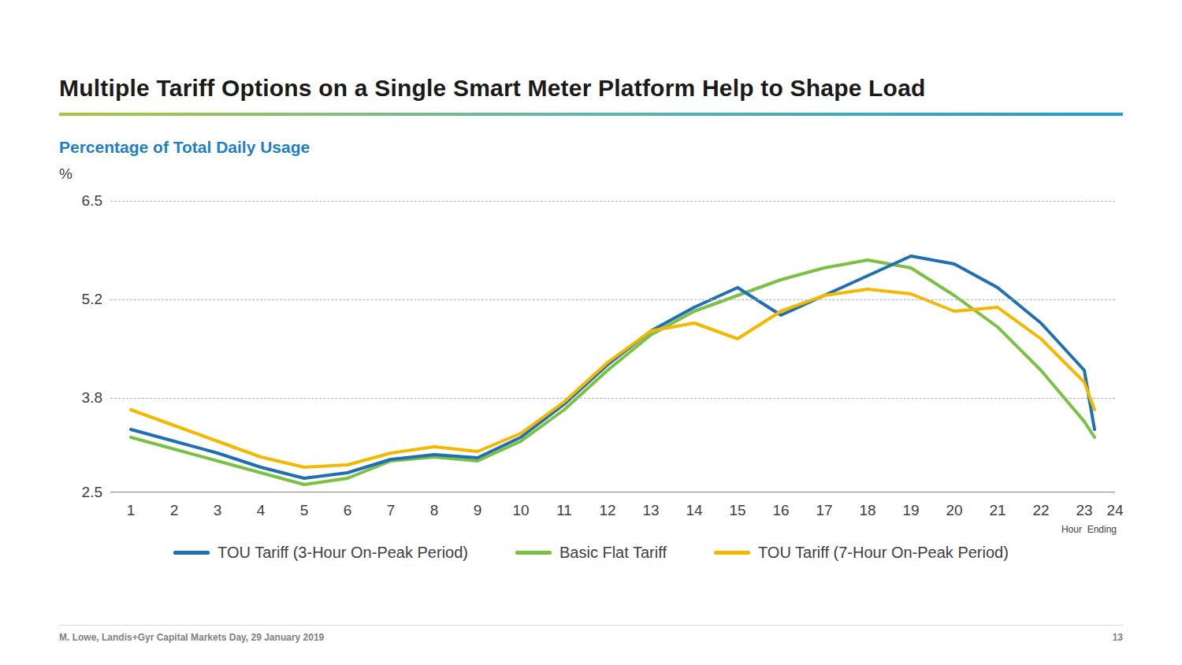Multiple Tariff Options on a Single Smart Meter Platform Help to Shape Load
Percentage of Total Daily Usage
%
6.5
5.2
3.8
2.5
1 2 3 4 5 6 7 8 9 10 11 12 13 14 15 16 17 18 19 20 21 22 23 24
Hour Ending
TOU Tariff (3-Hour On-Peak Period)
Basic Flat Tariff
TOU Tariff (7-Hour On-Peak Period)
M. Lowe, Landis+Gyr Capital Markets Day, 29 January 2019
13